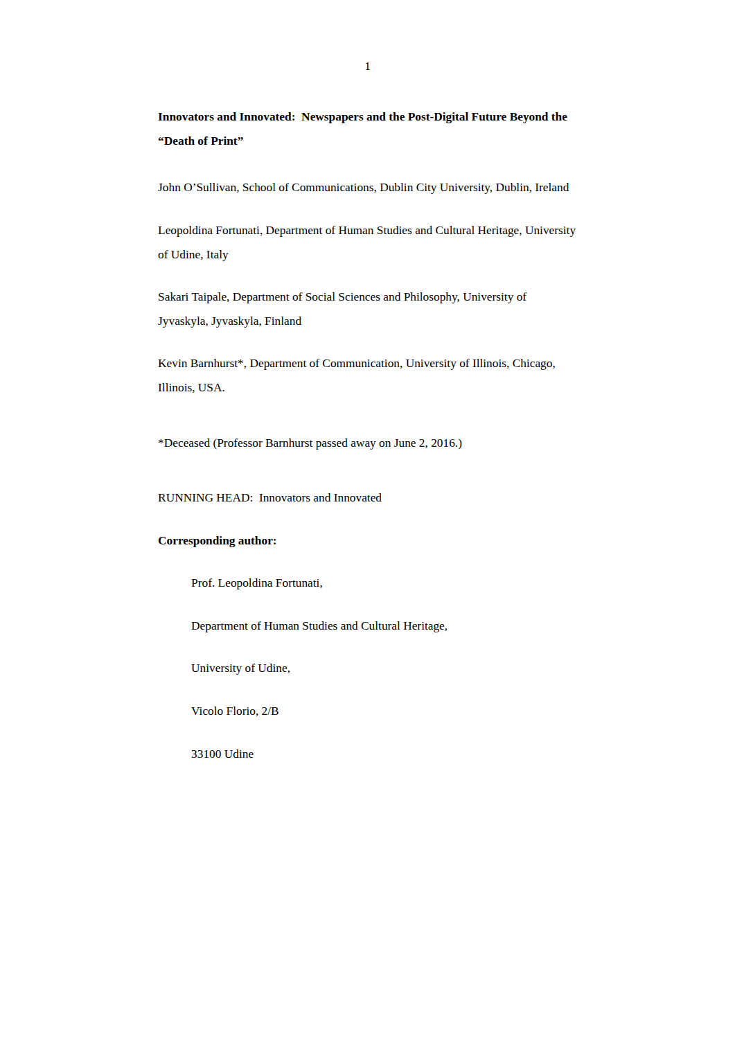1
Innovators and Innovated: Newspapers and the Post-Digital Future Beyond the “Death of Print”
John O’Sullivan, School of Communications, Dublin City University, Dublin, Ireland
Leopoldina Fortunati, Department of Human Studies and Cultural Heritage, University of Udine, Italy
Sakari Taipale, Department of Social Sciences and Philosophy, University of Jyvaskyla, Jyvaskyla, Finland
Kevin Barnhurst*, Department of Communication, University of Illinois, Chicago, Illinois, USA.
*Deceased (Professor Barnhurst passed away on June 2, 2016.)
RUNNING HEAD: Innovators and Innovated
Corresponding author:
Prof. Leopoldina Fortunati,
Department of Human Studies and Cultural Heritage,
University of Udine,
Vicolo Florio, 2/B
33100 Udine